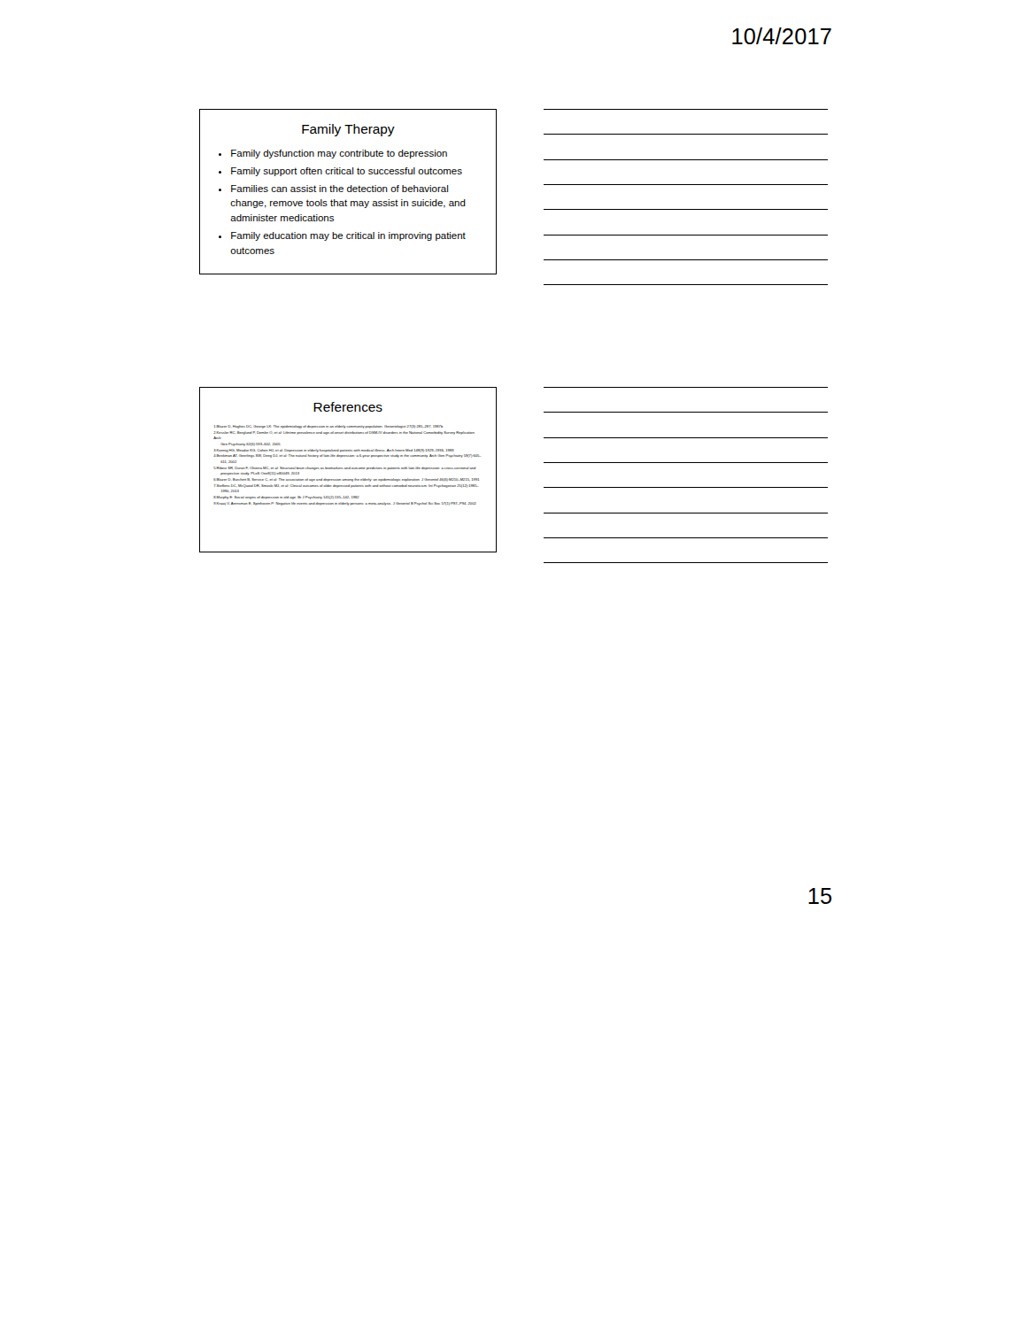10/4/2017
Family Therapy
Family dysfunction may contribute to depression
Family support often critical to successful outcomes
Families can assist in the detection of behavioral change, remove tools that may assist in suicide, and administer medications
Family education may be critical in improving patient outcomes
References
1. Blazer D, Hughes DC, George LK: The epidemiology of depression in an elderly community population. Gerontologist 27(3):281–287, 1987b
2. Kessler RC, Berglund P, Demler O, et al: Lifetime prevalence and age-of-onset distributions of DSM-IV disorders in the National Comorbidity Survey Replication. ArchGen Psychiatry 62(6):593–602, 2005
3. Koenig HG, Meador KG, Cohen HJ, et al: Depression in elderly hospitalized patients with medical illness. Arch Intern Med 148(9):1929–1936, 1988
4. Beekman AT, Geerlings SW, Deeg DJ, et al: The natural history of late-life depression: a 6-year prospective study in the community. Arch Gen Psychiatry 59(7):605–611, 2002
5. Ribeiz SR, Duran F, Oliveira MC, et al: Structural brain changes as biomarkers and outcome predictors in patients with late-life depression: a cross-sectional andprospective study. PLoS One8(11):e80049, 2013
6. Blazer D, Burchett B, Service C, et al: The association of age and depression among the elderly: an epidemiologic exploration. J Gerontol 46(6):M210–M215, 1991
7. Steffens DC, McQuoid DR, Smoski MJ, et al: Clinical outcomes of older depressed patients with and without comorbid neuroticism. Int Psychogeriatr 25(12):1985–1990, 2013
8. Murphy E: Social origins of depression in old age. Br J Psychiatry 141(2):135–142, 1982
9. Kraaij V, Arensman E, Spinhoven P: Negative life events and depression in elderly persons: a meta-analysis. J Gerontol B Psychol Sci Soc 57(1):P87–P94, 2002
15